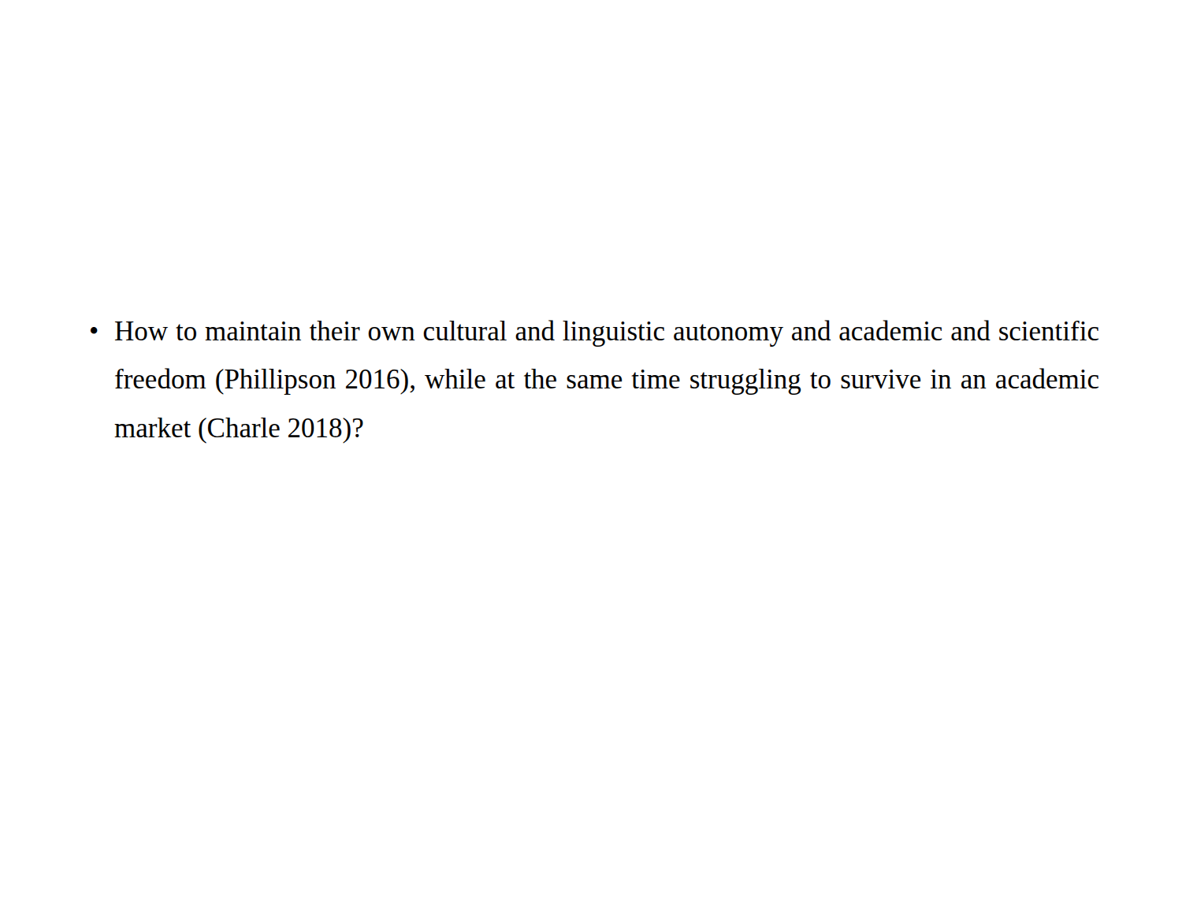How to maintain their own cultural and linguistic autonomy and academic and scientific freedom (Phillipson 2016), while at the same time struggling to survive in an academic market (Charle 2018)?